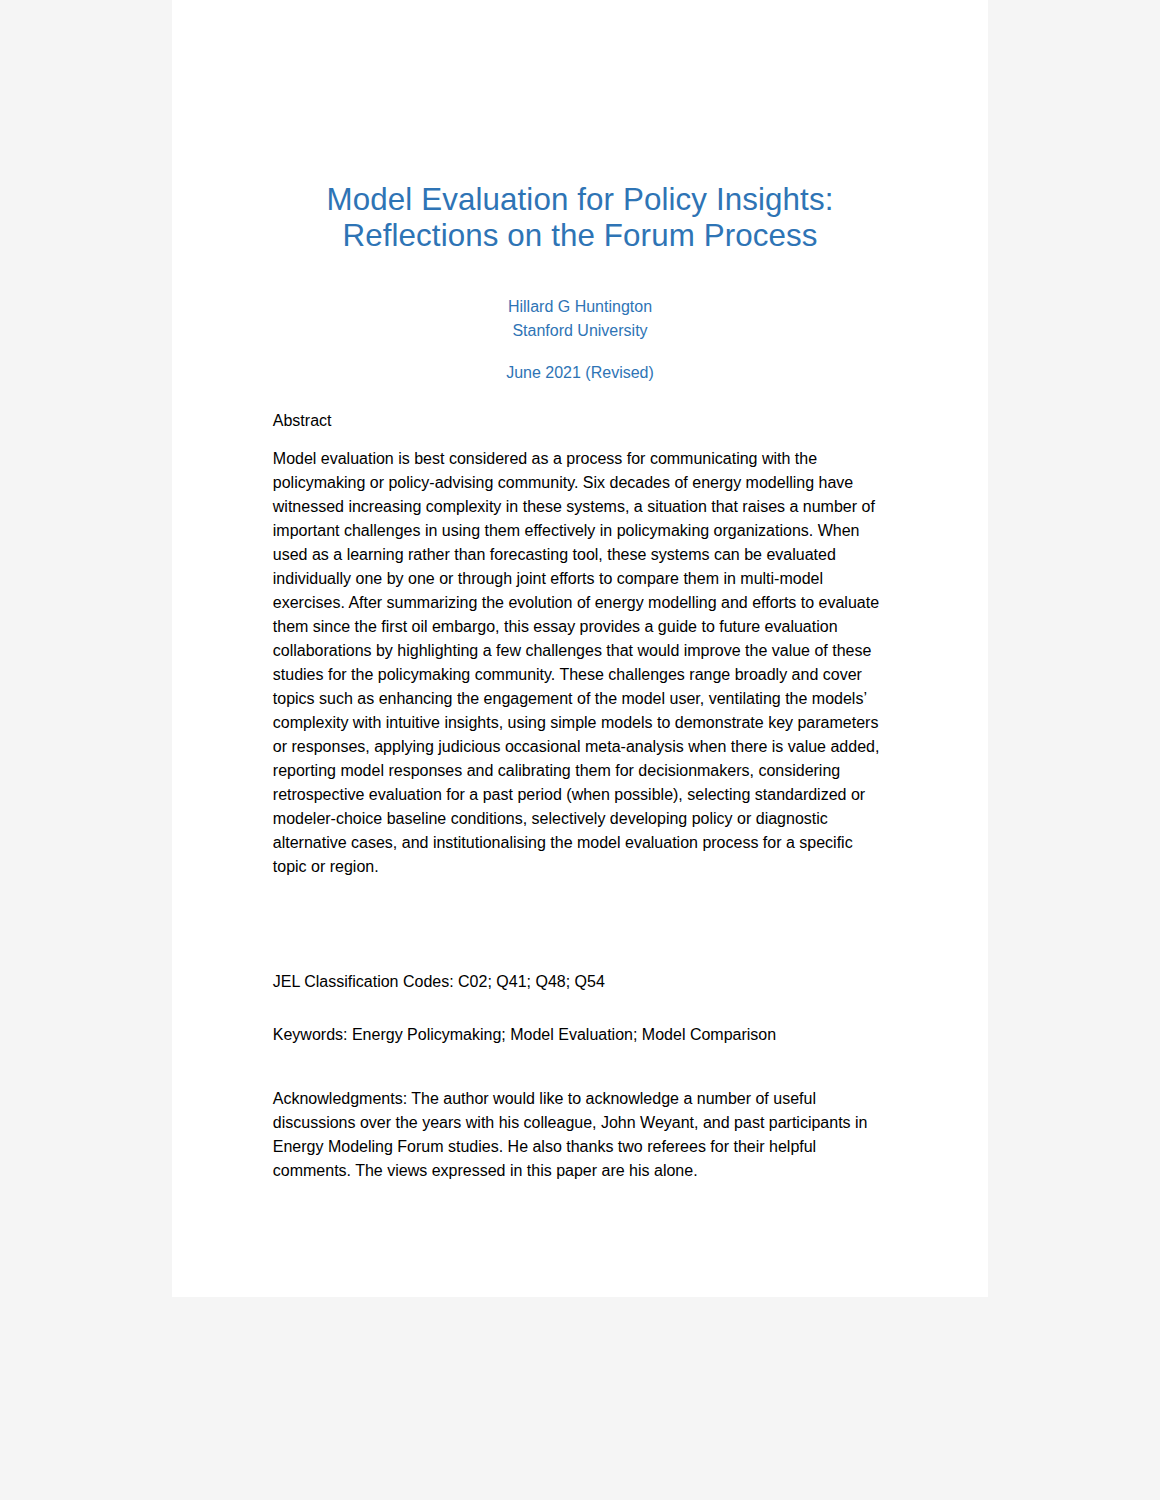Model Evaluation for Policy Insights: Reflections on the Forum Process
Hillard G Huntington Stanford University
June 2021 (Revised)
Abstract
Model evaluation is best considered as a process for communicating with the policymaking or policy-advising community. Six decades of energy modelling have witnessed increasing complexity in these systems, a situation that raises a number of important challenges in using them effectively in policymaking organizations. When used as a learning rather than forecasting tool, these systems can be evaluated individually one by one or through joint efforts to compare them in multi-model exercises. After summarizing the evolution of energy modelling and efforts to evaluate them since the first oil embargo, this essay provides a guide to future evaluation collaborations by highlighting a few challenges that would improve the value of these studies for the policymaking community. These challenges range broadly and cover topics such as enhancing the engagement of the model user, ventilating the models’ complexity with intuitive insights, using simple models to demonstrate key parameters or responses, applying judicious occasional meta-analysis when there is value added, reporting model responses and calibrating them for decisionmakers, considering retrospective evaluation for a past period (when possible), selecting standardized or modeler-choice baseline conditions, selectively developing policy or diagnostic alternative cases, and institutionalising the model evaluation process for a specific topic or region.
JEL Classification Codes: C02; Q41; Q48; Q54
Keywords: Energy Policymaking; Model Evaluation; Model Comparison
Acknowledgments: The author would like to acknowledge a number of useful discussions over the years with his colleague, John Weyant, and past participants in Energy Modeling Forum studies. He also thanks two referees for their helpful comments. The views expressed in this paper are his alone.